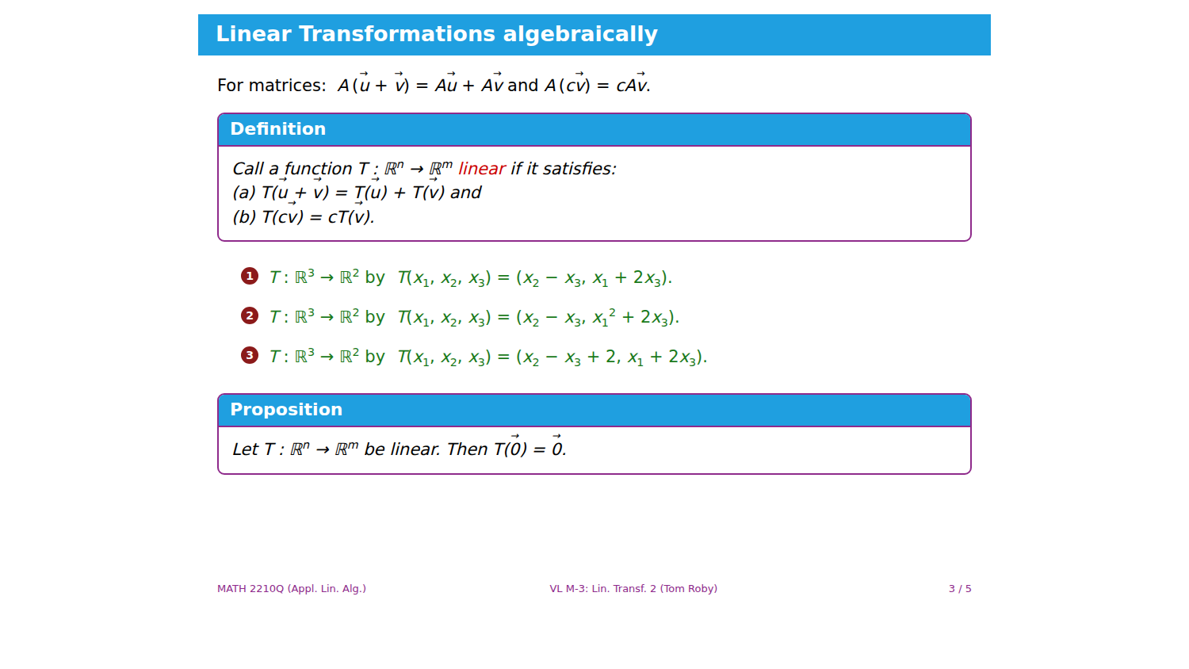Linear Transformations algebraically
For matrices: A (u + v) = Au + Av and A (cv) = cA v.
Definition
Call a function T : ℝn → ℝm linear if it satisfies:
(a) T(u + v) = T(u) + T(v) and
(b) T(cv) = cT(v).
T : ℝ3 → ℝ2 by T(x1, x2, x3) = (x2 − x3, x1 + 2x3).
T : ℝ3 → ℝ2 by T(x1, x2, x3) = (x2 − x3, x12 + 2x3).
T : ℝ3 → ℝ2 by T(x1, x2, x3) = (x2 − x3 + 2, x1 + 2x3).
Proposition
Let T : ℝn → ℝm be linear. Then T(0) = 0.
MATH 2210Q (Appl. Lin. Alg.) VL M-3: Lin. Transf. 2 (Tom Roby) 3 / 5